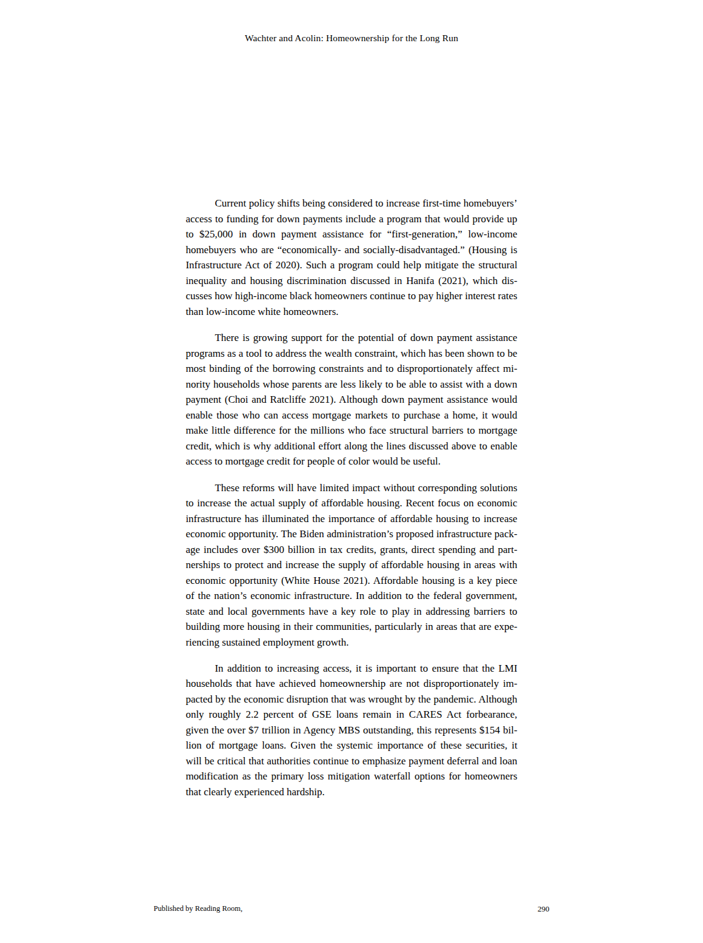Wachter and Acolin: Homeownership for the Long Run
Current policy shifts being considered to increase first-time homebuyers’ access to funding for down payments include a program that would provide up to $25,000 in down payment assistance for “first-generation,” low-income homebuyers who are “economically- and socially-disadvantaged.” (Housing is Infrastructure Act of 2020). Such a program could help mitigate the structural inequality and housing discrimination discussed in Hanifa (2021), which discusses how high-income black homeowners continue to pay higher interest rates than low-income white homeowners.
There is growing support for the potential of down payment assistance programs as a tool to address the wealth constraint, which has been shown to be most binding of the borrowing constraints and to disproportionately affect minority households whose parents are less likely to be able to assist with a down payment (Choi and Ratcliffe 2021). Although down payment assistance would enable those who can access mortgage markets to purchase a home, it would make little difference for the millions who face structural barriers to mortgage credit, which is why additional effort along the lines discussed above to enable access to mortgage credit for people of color would be useful.
These reforms will have limited impact without corresponding solutions to increase the actual supply of affordable housing. Recent focus on economic infrastructure has illuminated the importance of affordable housing to increase economic opportunity. The Biden administration’s proposed infrastructure package includes over $300 billion in tax credits, grants, direct spending and partnerships to protect and increase the supply of affordable housing in areas with economic opportunity (White House 2021). Affordable housing is a key piece of the nation’s economic infrastructure. In addition to the federal government, state and local governments have a key role to play in addressing barriers to building more housing in their communities, particularly in areas that are experiencing sustained employment growth.
In addition to increasing access, it is important to ensure that the LMI households that have achieved homeownership are not disproportionately impacted by the economic disruption that was wrought by the pandemic. Although only roughly 2.2 percent of GSE loans remain in CARES Act forbearance, given the over $7 trillion in Agency MBS outstanding, this represents $154 billion of mortgage loans. Given the systemic importance of these securities, it will be critical that authorities continue to emphasize payment deferral and loan modification as the primary loss mitigation waterfall options for homeowners that clearly experienced hardship.
Published by Reading Room, 290